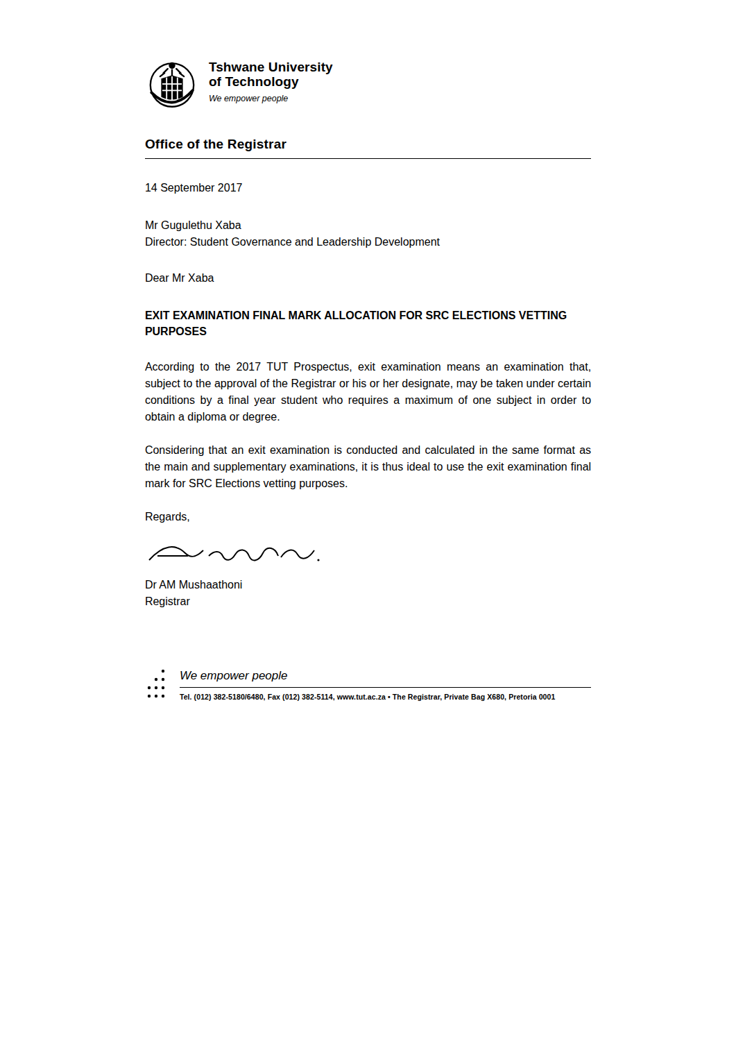Tshwane University
of Technology
We empower people
Office of the Registrar
14 September 2017
Mr Gugulethu Xaba
Director: Student Governance and Leadership Development
Dear Mr Xaba
Exit examination final mark allocation for SRC elections vetting purposes
According to the 2017 TUT Prospectus, exit examination means an examination that, subject to the approval of the Registrar or his or her designate, may be taken under certain conditions by a final year student who requires a maximum of one subject in order to obtain a diploma or degree.
Considering that an exit examination is conducted and calculated in the same format as the main and supplementary examinations, it is thus ideal to use the exit examination final mark for SRC Elections vetting purposes.
Regards,
Dr AM Mushaathoni
Registrar
We empower people
Tel. (012) 382-5180/6480, Fax (012) 382-5114, www.tut.ac.za • The Registrar, Private Bag X680, Pretoria 0001